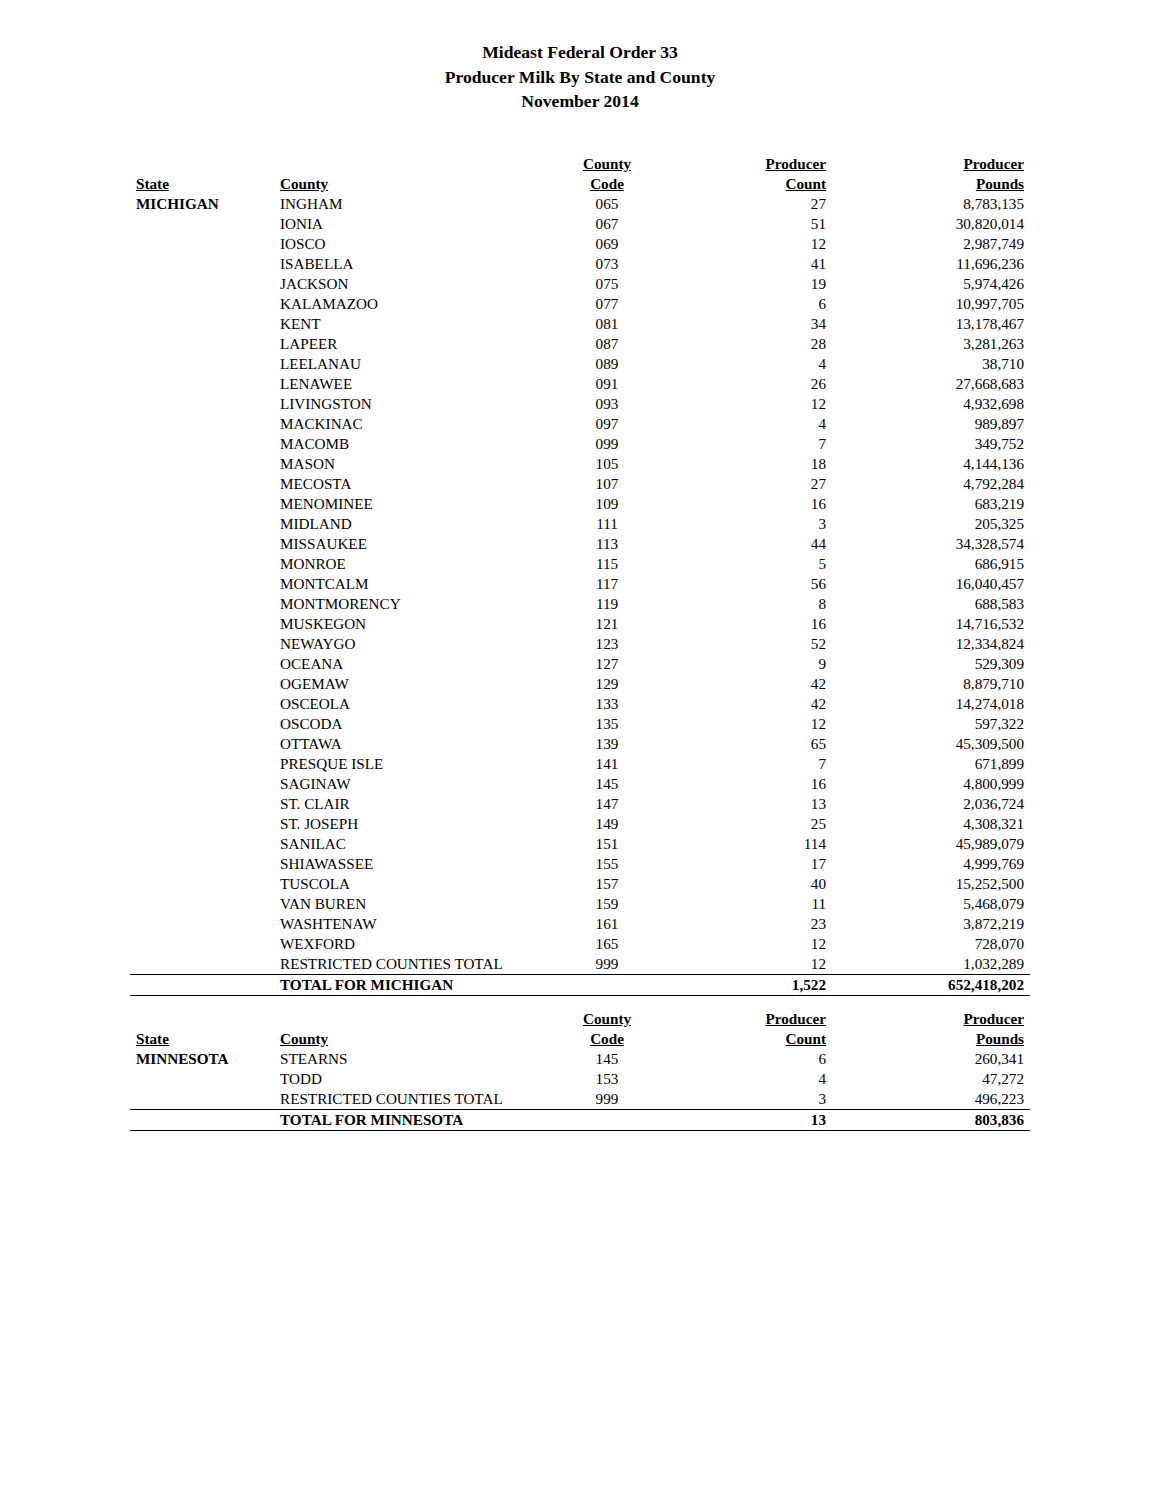Mideast Federal Order 33
Producer Milk By State and County
November 2014
| | | County | Producer | Producer |
| --- | --- | --- | --- | --- |
| State | County | Code | Count | Pounds |
| MICHIGAN | INGHAM | 065 | 27 | 8,783,135 |
| | IONIA | 067 | 51 | 30,820,014 |
| | IOSCO | 069 | 12 | 2,987,749 |
| | ISABELLA | 073 | 41 | 11,696,236 |
| | JACKSON | 075 | 19 | 5,974,426 |
| | KALAMAZOO | 077 | 6 | 10,997,705 |
| | KENT | 081 | 34 | 13,178,467 |
| | LAPEER | 087 | 28 | 3,281,263 |
| | LEELANAU | 089 | 4 | 38,710 |
| | LENAWEE | 091 | 26 | 27,668,683 |
| | LIVINGSTON | 093 | 12 | 4,932,698 |
| | MACKINAC | 097 | 4 | 989,897 |
| | MACOMB | 099 | 7 | 349,752 |
| | MASON | 105 | 18 | 4,144,136 |
| | MECOSTA | 107 | 27 | 4,792,284 |
| | MENOMINEE | 109 | 16 | 683,219 |
| | MIDLAND | 111 | 3 | 205,325 |
| | MISSAUKEE | 113 | 44 | 34,328,574 |
| | MONROE | 115 | 5 | 686,915 |
| | MONTCALM | 117 | 56 | 16,040,457 |
| | MONTMORENCY | 119 | 8 | 688,583 |
| | MUSKEGON | 121 | 16 | 14,716,532 |
| | NEWAYGO | 123 | 52 | 12,334,824 |
| | OCEANA | 127 | 9 | 529,309 |
| | OGEMAW | 129 | 42 | 8,879,710 |
| | OSCEOLA | 133 | 42 | 14,274,018 |
| | OSCODA | 135 | 12 | 597,322 |
| | OTTAWA | 139 | 65 | 45,309,500 |
| | PRESQUE ISLE | 141 | 7 | 671,899 |
| | SAGINAW | 145 | 16 | 4,800,999 |
| | ST. CLAIR | 147 | 13 | 2,036,724 |
| | ST. JOSEPH | 149 | 25 | 4,308,321 |
| | SANILAC | 151 | 114 | 45,989,079 |
| | SHIAWASSEE | 155 | 17 | 4,999,769 |
| | TUSCOLA | 157 | 40 | 15,252,500 |
| | VAN BUREN | 159 | 11 | 5,468,079 |
| | WASHTENAW | 161 | 23 | 3,872,219 |
| | WEXFORD | 165 | 12 | 728,070 |
| | RESTRICTED COUNTIES TOTAL | 999 | 12 | 1,032,289 |
| | TOTAL FOR MICHIGAN | | 1,522 | 652,418,202 |
| | | County | Producer | Producer |
| --- | --- | --- | --- | --- |
| State | County | Code | Count | Pounds |
| MINNESOTA | STEARNS | 145 | 6 | 260,341 |
| | TODD | 153 | 4 | 47,272 |
| | RESTRICTED COUNTIES TOTAL | 999 | 3 | 496,223 |
| | TOTAL FOR MINNESOTA | | 13 | 803,836 |